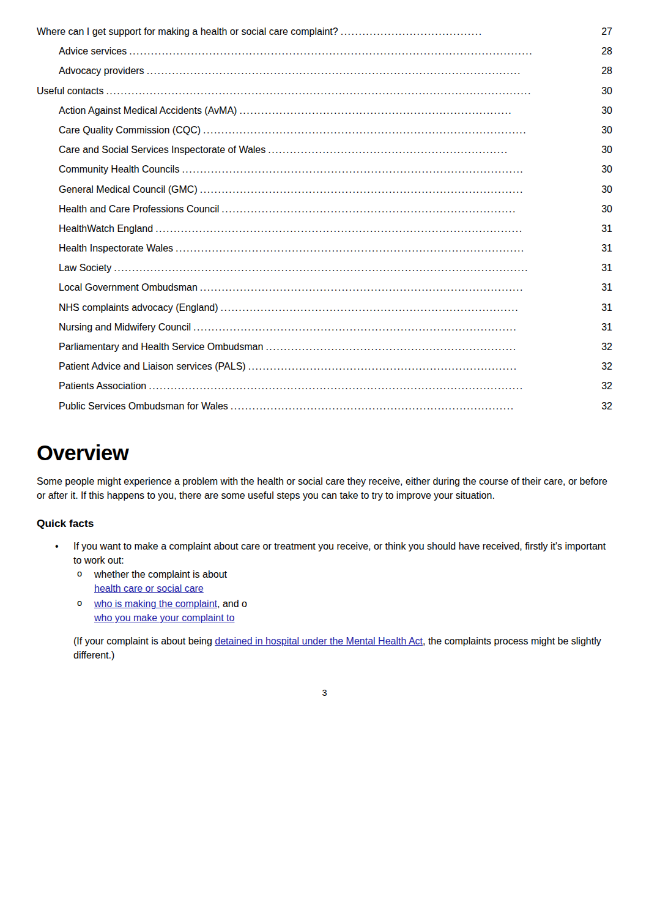Where can I get support for making a health or social care complaint? ....................................... 27
Advice services ............................................................................................................... 28
Advocacy providers ....................................................................................................... 28
Useful contacts ..................................................................................................................... 30
Action Against Medical Accidents (AvMA) ........................................................................... 30
Care Quality Commission (CQC) ......................................................................................... 30
Care and Social Services Inspectorate of Wales .................................................................. 30
Community Health Councils .............................................................................................. 30
General Medical Council (GMC) ......................................................................................... 30
Health and Care Professions Council ................................................................................. 30
HealthWatch England ..................................................................................................... 31
Health Inspectorate Wales ................................................................................................ 31
Law Society .................................................................................................................. 31
Local Government Ombudsman ......................................................................................... 31
NHS complaints advocacy (England) .................................................................................. 31
Nursing and Midwifery Council ......................................................................................... 31
Parliamentary and Health Service Ombudsman ..................................................................... 32
Patient Advice and Liaison services (PALS) .......................................................................... 32
Patients Association ....................................................................................................... 32
Public Services Ombudsman for Wales .............................................................................. 32
Overview
Some people might experience a problem with the health or social care they receive, either during the course of their care, or before or after it. If this happens to you, there are some useful steps you can take to try to improve your situation.
Quick facts
If you want to make a complaint about care or treatment you receive, or think you should have received, firstly it's important to work out:
whether the complaint is about
health care or social care
who is making the complaint, and o
who you make your complaint to
(If your complaint is about being detained in hospital under the Mental Health Act, the complaints process might be slightly different.)
3